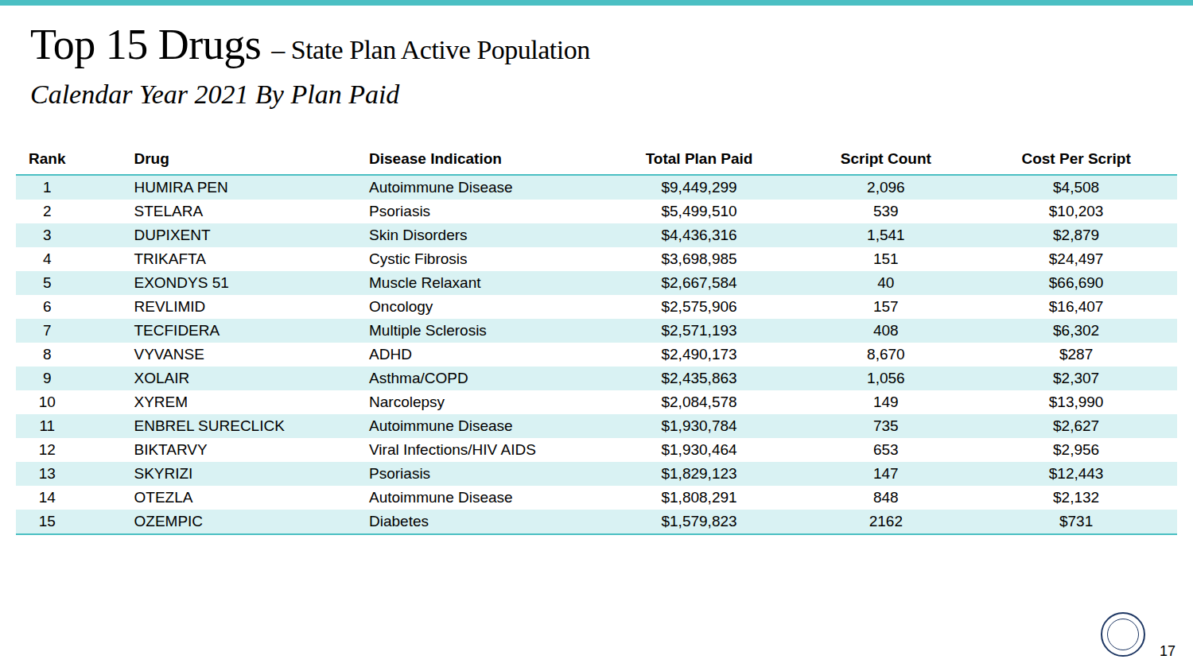Top 15 Drugs – State Plan Active Population
Calendar Year 2021 By Plan Paid
| Rank | Drug | Disease Indication | Total Plan Paid | Script Count | Cost Per Script |
| --- | --- | --- | --- | --- | --- |
| 1 | HUMIRA PEN | Autoimmune Disease | $9,449,299 | 2,096 | $4,508 |
| 2 | STELARA | Psoriasis | $5,499,510 | 539 | $10,203 |
| 3 | DUPIXENT | Skin Disorders | $4,436,316 | 1,541 | $2,879 |
| 4 | TRIKAFTA | Cystic Fibrosis | $3,698,985 | 151 | $24,497 |
| 5 | EXONDYS 51 | Muscle Relaxant | $2,667,584 | 40 | $66,690 |
| 6 | REVLIMID | Oncology | $2,575,906 | 157 | $16,407 |
| 7 | TECFIDERA | Multiple Sclerosis | $2,571,193 | 408 | $6,302 |
| 8 | VYVANSE | ADHD | $2,490,173 | 8,670 | $287 |
| 9 | XOLAIR | Asthma/COPD | $2,435,863 | 1,056 | $2,307 |
| 10 | XYREM | Narcolepsy | $2,084,578 | 149 | $13,990 |
| 11 | ENBREL SURECLICK | Autoimmune Disease | $1,930,784 | 735 | $2,627 |
| 12 | BIKTARVY | Viral Infections/HIV AIDS | $1,930,464 | 653 | $2,956 |
| 13 | SKYRIZI | Psoriasis | $1,829,123 | 147 | $12,443 |
| 14 | OTEZLA | Autoimmune Disease | $1,808,291 | 848 | $2,132 |
| 15 | OZEMPIC | Diabetes | $1,579,823 | 2162 | $731 |
17